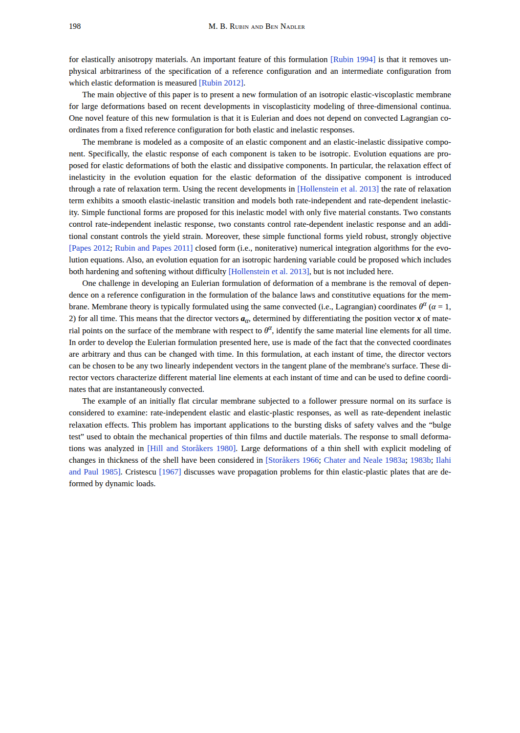198 M. B. Rubin and Ben Nadler
for elastically anisotropy materials. An important feature of this formulation [Rubin 1994] is that it removes unphysical arbitrariness of the specification of a reference configuration and an intermediate configuration from which elastic deformation is measured [Rubin 2012].
The main objective of this paper is to present a new formulation of an isotropic elastic-viscoplastic membrane for large deformations based on recent developments in viscoplasticity modeling of three-dimensional continua. One novel feature of this new formulation is that it is Eulerian and does not depend on convected Lagrangian coordinates from a fixed reference configuration for both elastic and inelastic responses.
The membrane is modeled as a composite of an elastic component and an elastic-inelastic dissipative component. Specifically, the elastic response of each component is taken to be isotropic. Evolution equations are proposed for elastic deformations of both the elastic and dissipative components. In particular, the relaxation effect of inelasticity in the evolution equation for the elastic deformation of the dissipative component is introduced through a rate of relaxation term. Using the recent developments in [Hollenstein et al. 2013] the rate of relaxation term exhibits a smooth elastic-inelastic transition and models both rate-independent and rate-dependent inelasticity. Simple functional forms are proposed for this inelastic model with only five material constants. Two constants control rate-independent inelastic response, two constants control rate-dependent inelastic response and an additional constant controls the yield strain. Moreover, these simple functional forms yield robust, strongly objective [Papes 2012; Rubin and Papes 2011] closed form (i.e., noniterative) numerical integration algorithms for the evolution equations. Also, an evolution equation for an isotropic hardening variable could be proposed which includes both hardening and softening without difficulty [Hollenstein et al. 2013], but is not included here.
One challenge in developing an Eulerian formulation of deformation of a membrane is the removal of dependence on a reference configuration in the formulation of the balance laws and constitutive equations for the membrane. Membrane theory is typically formulated using the same convected (i.e., Lagrangian) coordinates θα (α = 1, 2) for all time. This means that the director vectors aα, determined by differentiating the position vector x of material points on the surface of the membrane with respect to θα, identify the same material line elements for all time. In order to develop the Eulerian formulation presented here, use is made of the fact that the convected coordinates are arbitrary and thus can be changed with time. In this formulation, at each instant of time, the director vectors can be chosen to be any two linearly independent vectors in the tangent plane of the membrane's surface. These director vectors characterize different material line elements at each instant of time and can be used to define coordinates that are instantaneously convected.
The example of an initially flat circular membrane subjected to a follower pressure normal on its surface is considered to examine: rate-independent elastic and elastic-plastic responses, as well as rate-dependent inelastic relaxation effects. This problem has important applications to the bursting disks of safety valves and the “bulge test” used to obtain the mechanical properties of thin films and ductile materials. The response to small deformations was analyzed in [Hill and Storåkers 1980]. Large deformations of a thin shell with explicit modeling of changes in thickness of the shell have been considered in [Storåkers 1966; Chater and Neale 1983a; 1983b; Ilahi and Paul 1985]. Cristescu [1967] discusses wave propagation problems for thin elastic-plastic plates that are deformed by dynamic loads.